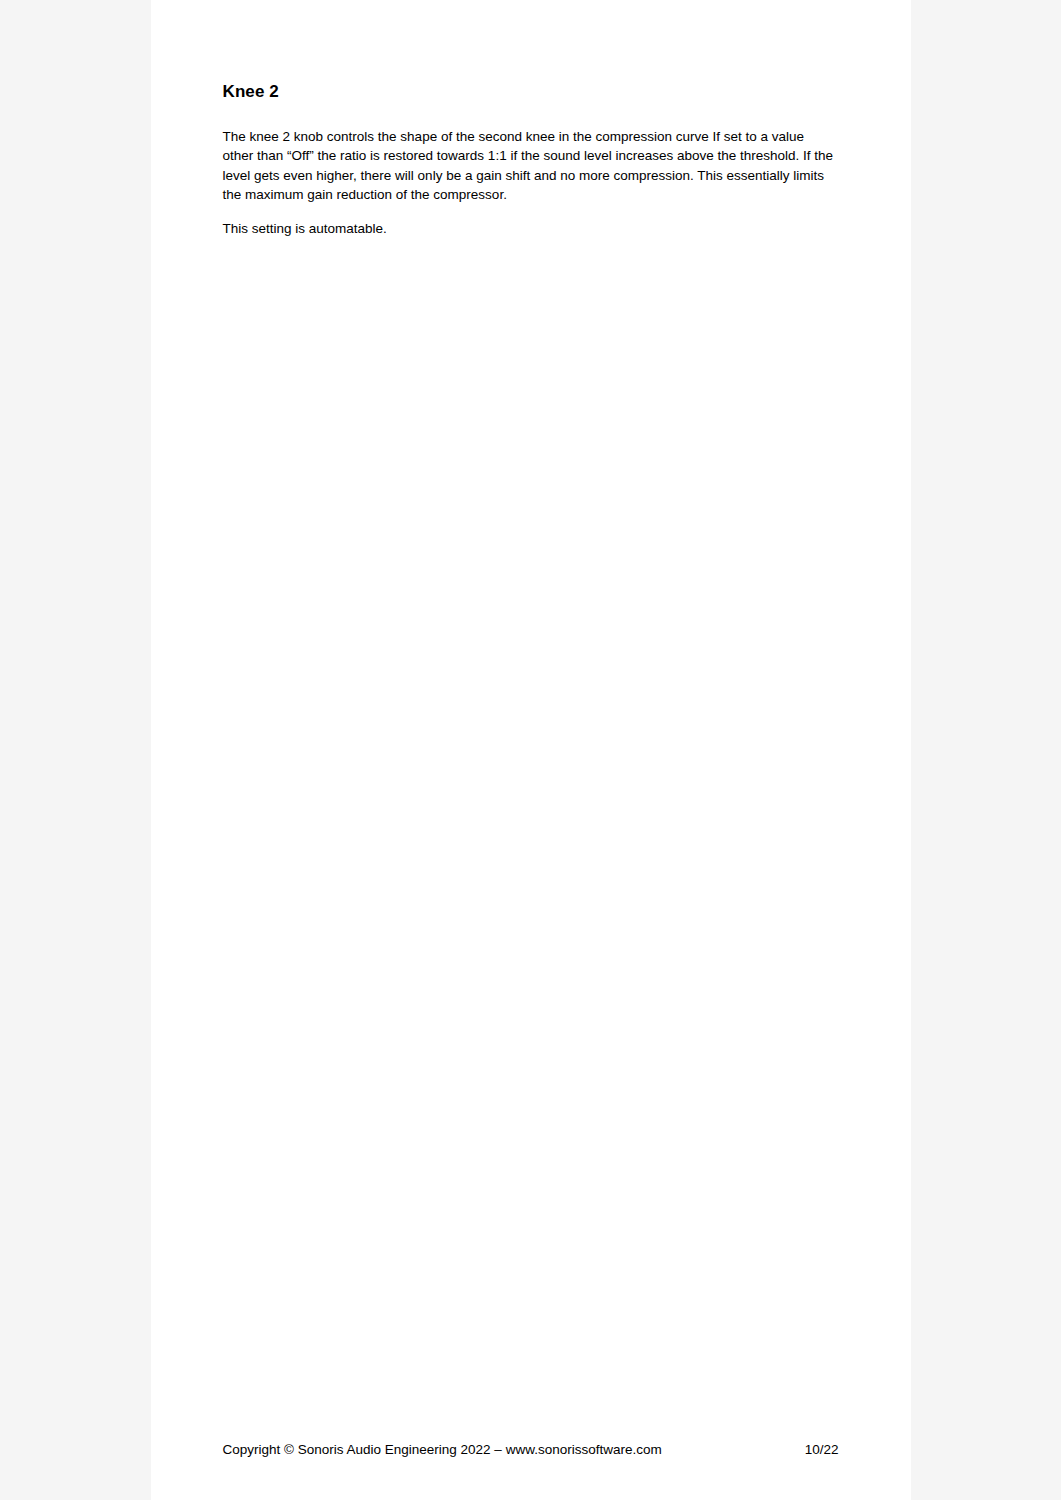Knee 2
The knee 2 knob controls the shape of the second knee in the compression curve If set to a value other than “Off” the ratio is restored towards 1:1 if the sound level increases above the threshold. If the level gets even higher, there will only be a gain shift and no more compression. This essentially limits the maximum gain reduction of the compressor.
This setting is automatable.
Copyright © Sonoris Audio Engineering 2022 – www.sonorissoftware.com 10/22